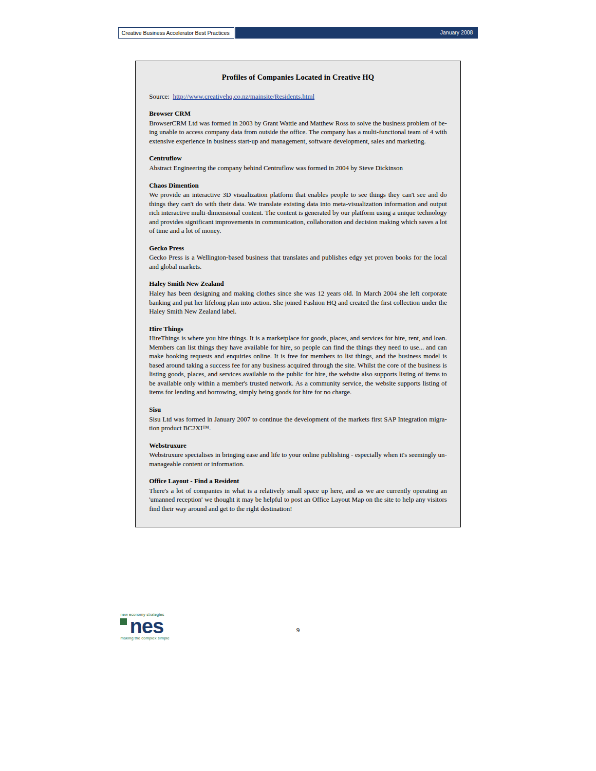Creative Business Accelerator Best Practices
January 2008
Profiles of Companies Located in Creative HQ
Source: http://www.creativehq.co.nz/mainsite/Residents.html
Browser CRM
BrowserCRM Ltd was formed in 2003 by Grant Wattie and Matthew Ross to solve the business problem of being unable to access company data from outside the office. The company has a multi-functional team of 4 with extensive experience in business start-up and management, software development, sales and marketing.
Centruflow
Abstract Engineering the company behind Centruflow was formed in 2004 by Steve Dickinson
Chaos Dimention
We provide an interactive 3D visualization platform that enables people to see things they can't see and do things they can't do with their data. We translate existing data into meta-visualization information and output rich interactive multi-dimensional content. The content is generated by our platform using a unique technology and provides significant improvements in communication, collaboration and decision making which saves a lot of time and a lot of money.
Gecko Press
Gecko Press is a Wellington-based business that translates and publishes edgy yet proven books for the local and global markets.
Haley Smith New Zealand
Haley has been designing and making clothes since she was 12 years old. In March 2004 she left corporate banking and put her lifelong plan into action. She joined Fashion HQ and created the first collection under the Haley Smith New Zealand label.
Hire Things
HireThings is where you hire things. It is a marketplace for goods, places, and services for hire, rent, and loan. Members can list things they have available for hire, so people can find the things they need to use... and can make booking requests and enquiries online. It is free for members to list things, and the business model is based around taking a success fee for any business acquired through the site. Whilst the core of the business is listing goods, places, and services available to the public for hire, the website also supports listing of items to be available only within a member's trusted network. As a community service, the website supports listing of items for lending and borrowing, simply being goods for hire for no charge.
Sisu
Sisu Ltd was formed in January 2007 to continue the development of the markets first SAP Integration migration product BC2XI™.
Webstruxure
Webstruxure specialises in bringing ease and life to your online publishing - especially when it's seemingly unmanageable content or information.
Office Layout - Find a Resident
There's a lot of companies in what is a relatively small space up here, and as we are currently operating an 'umanned reception' we thought it may be helpful to post an Office Layout Map on the site to help any visitors find their way around and get to the right destination!
new economy strategies
nes
making the complex simple
9